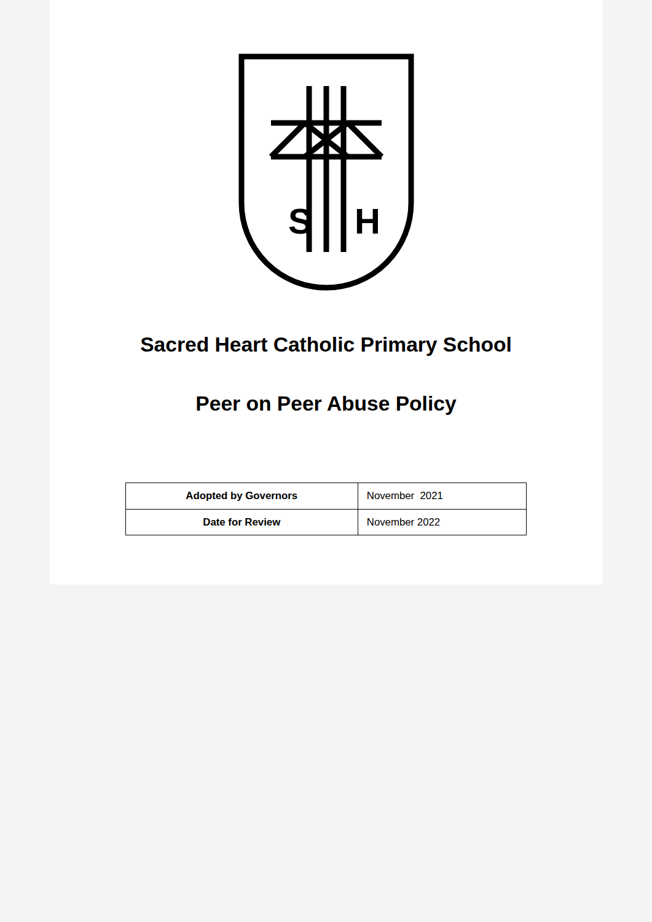S H
Sacred Heart Catholic Primary School
Peer on Peer Abuse Policy
| Adopted by Governors | November 2021 |
| Date for Review | November 2022 |